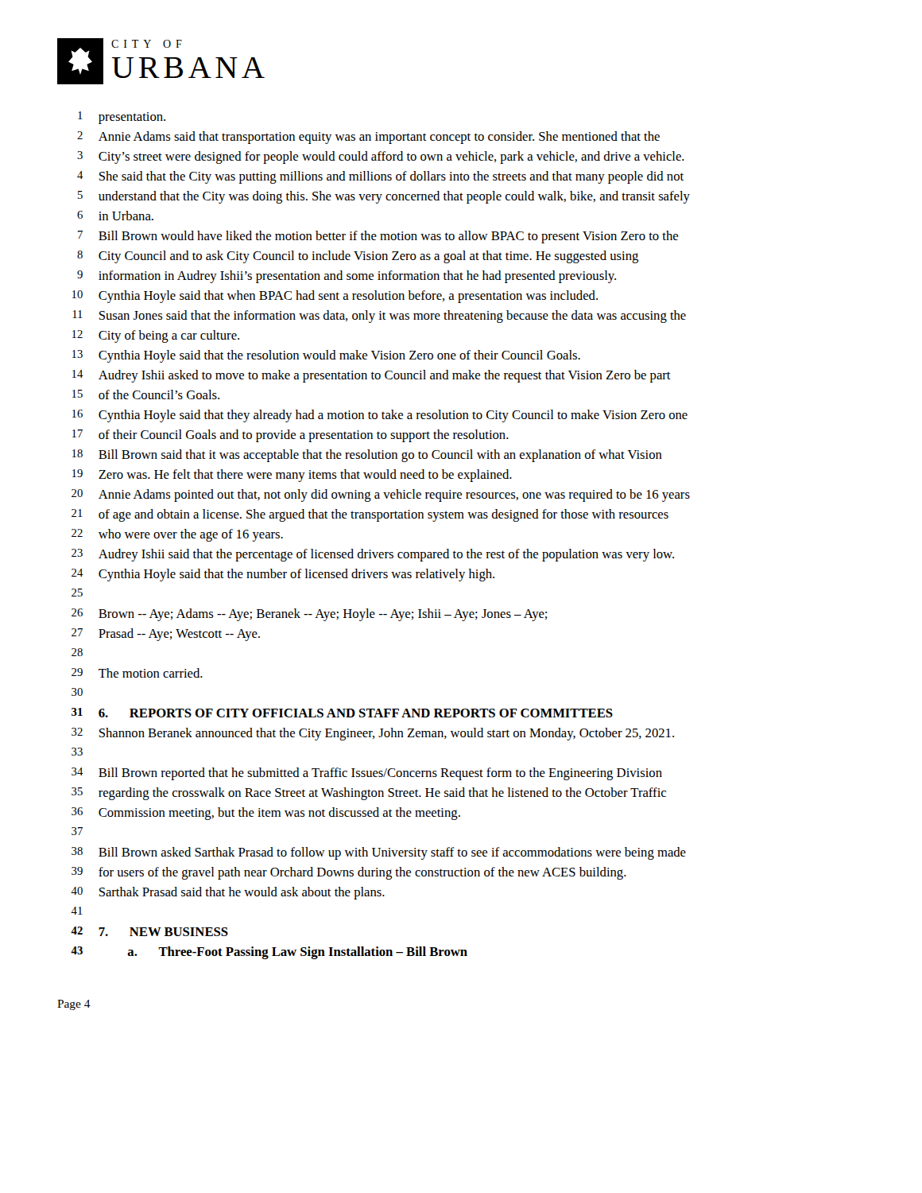CITY OF URBANA
presentation.
Annie Adams said that transportation equity was an important concept to consider. She mentioned that the
City’s street were designed for people would could afford to own a vehicle, park a vehicle, and drive a vehicle.
She said that the City was putting millions and millions of dollars into the streets and that many people did not
understand that the City was doing this. She was very concerned that people could walk, bike, and transit safely
in Urbana.
Bill Brown would have liked the motion better if the motion was to allow BPAC to present Vision Zero to the
City Council and to ask City Council to include Vision Zero as a goal at that time. He suggested using
information in Audrey Ishii’s presentation and some information that he had presented previously.
Cynthia Hoyle said that when BPAC had sent a resolution before, a presentation was included.
Susan Jones said that the information was data, only it was more threatening because the data was accusing the
City of being a car culture.
Cynthia Hoyle said that the resolution would make Vision Zero one of their Council Goals.
Audrey Ishii asked to move to make a presentation to Council and make the request that Vision Zero be part
of the Council’s Goals.
Cynthia Hoyle said that they already had a motion to take a resolution to City Council to make Vision Zero one
of their Council Goals and to provide a presentation to support the resolution.
Bill Brown said that it was acceptable that the resolution go to Council with an explanation of what Vision
Zero was. He felt that there were many items that would need to be explained.
Annie Adams pointed out that, not only did owning a vehicle require resources, one was required to be 16 years
of age and obtain a license. She argued that the transportation system was designed for those with resources
who were over the age of 16 years.
Audrey Ishii said that the percentage of licensed drivers compared to the rest of the population was very low.
Cynthia Hoyle said that the number of licensed drivers was relatively high.
Brown -- Aye; Adams -- Aye; Beranek -- Aye; Hoyle -- Aye; Ishii – Aye; Jones – Aye;
Prasad -- Aye; Westcott -- Aye.
The motion carried.
6. REPORTS OF CITY OFFICIALS AND STAFF AND REPORTS OF COMMITTEES
Shannon Beranek announced that the City Engineer, John Zeman, would start on Monday, October 25, 2021.
Bill Brown reported that he submitted a Traffic Issues/Concerns Request form to the Engineering Division
regarding the crosswalk on Race Street at Washington Street. He said that he listened to the October Traffic
Commission meeting, but the item was not discussed at the meeting.
Bill Brown asked Sarthak Prasad to follow up with University staff to see if accommodations were being made
for users of the gravel path near Orchard Downs during the construction of the new ACES building.
Sarthak Prasad said that he would ask about the plans.
7. NEW BUSINESS
a. Three-Foot Passing Law Sign Installation – Bill Brown
Page 4